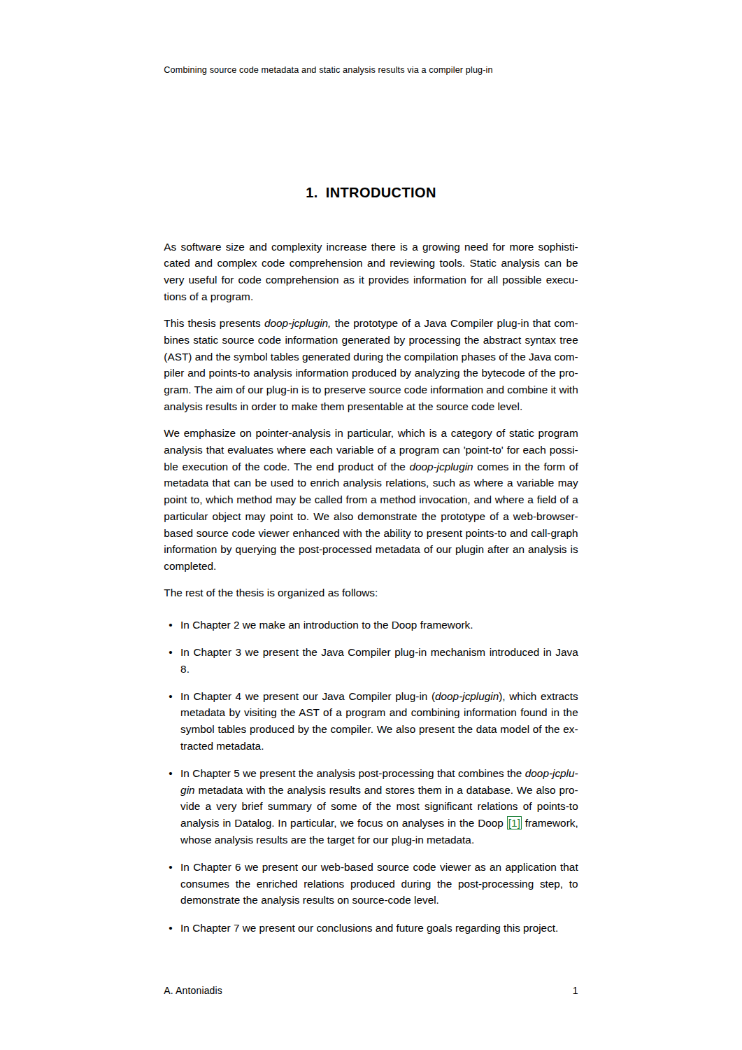Combining source code metadata and static analysis results via a compiler plug-in
1. INTRODUCTION
As software size and complexity increase there is a growing need for more sophisticated and complex code comprehension and reviewing tools. Static analysis can be very useful for code comprehension as it provides information for all possible executions of a program.
This thesis presents doop-jcplugin, the prototype of a Java Compiler plug-in that combines static source code information generated by processing the abstract syntax tree (AST) and the symbol tables generated during the compilation phases of the Java compiler and points-to analysis information produced by analyzing the bytecode of the program. The aim of our plug-in is to preserve source code information and combine it with analysis results in order to make them presentable at the source code level.
We emphasize on pointer-analysis in particular, which is a category of static program analysis that evaluates where each variable of a program can 'point-to' for each possible execution of the code. The end product of the doop-jcplugin comes in the form of metadata that can be used to enrich analysis relations, such as where a variable may point to, which method may be called from a method invocation, and where a field of a particular object may point to. We also demonstrate the prototype of a web-browser-based source code viewer enhanced with the ability to present points-to and call-graph information by querying the post-processed metadata of our plugin after an analysis is completed.
The rest of the thesis is organized as follows:
In Chapter 2 we make an introduction to the Doop framework.
In Chapter 3 we present the Java Compiler plug-in mechanism introduced in Java 8.
In Chapter 4 we present our Java Compiler plug-in (doop-jcplugin), which extracts metadata by visiting the AST of a program and combining information found in the symbol tables produced by the compiler. We also present the data model of the extracted metadata.
In Chapter 5 we present the analysis post-processing that combines the doop-jcplugin metadata with the analysis results and stores them in a database. We also provide a very brief summary of some of the most significant relations of points-to analysis in Datalog. In particular, we focus on analyses in the Doop [1] framework, whose analysis results are the target for our plug-in metadata.
In Chapter 6 we present our web-based source code viewer as an application that consumes the enriched relations produced during the post-processing step, to demonstrate the analysis results on source-code level.
In Chapter 7 we present our conclusions and future goals regarding this project.
A. Antoniadis 1